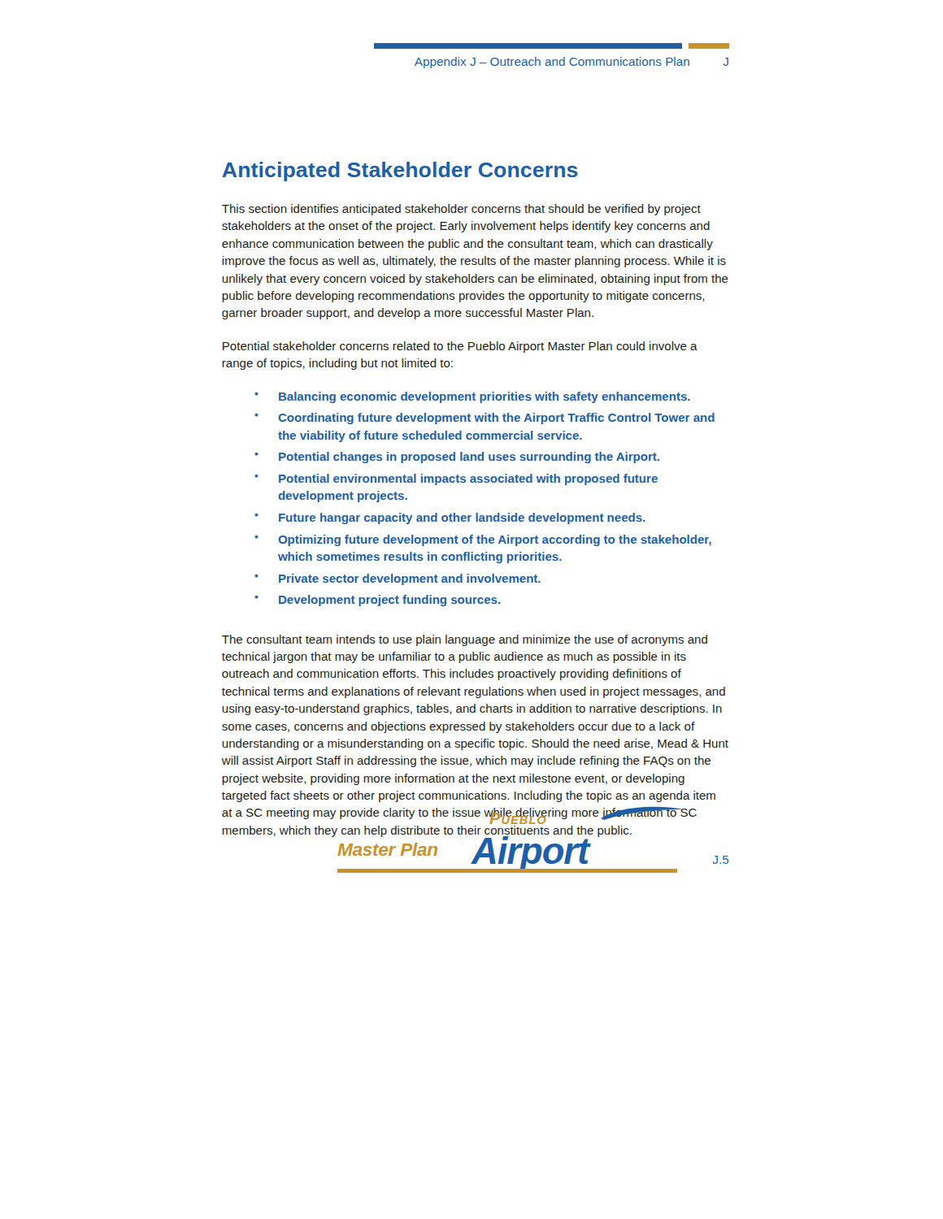Appendix J – Outreach and Communications PlanJ
Anticipated Stakeholder Concerns
This section identifies anticipated stakeholder concerns that should be verified by project stakeholders at the onset of the project. Early involvement helps identify key concerns and enhance communication between the public and the consultant team, which can drastically improve the focus as well as, ultimately, the results of the master planning process. While it is unlikely that every concern voiced by stakeholders can be eliminated, obtaining input from the public before developing recommendations provides the opportunity to mitigate concerns, garner broader support, and develop a more successful Master Plan.
Potential stakeholder concerns related to the Pueblo Airport Master Plan could involve a range of topics, including but not limited to:
Balancing economic development priorities with safety enhancements.
Coordinating future development with the Airport Traffic Control Tower and the viability of future scheduled commercial service.
Potential changes in proposed land uses surrounding the Airport.
Potential environmental impacts associated with proposed future development projects.
Future hangar capacity and other landside development needs.
Optimizing future development of the Airport according to the stakeholder, which sometimes results in conflicting priorities.
Private sector development and involvement.
Development project funding sources.
The consultant team intends to use plain language and minimize the use of acronyms and technical jargon that may be unfamiliar to a public audience as much as possible in its outreach and communication efforts. This includes proactively providing definitions of technical terms and explanations of relevant regulations when used in project messages, and using easy-to-understand graphics, tables, and charts in addition to narrative descriptions. In some cases, concerns and objections expressed by stakeholders occur due to a lack of understanding or a misunderstanding on a specific topic. Should the need arise, Mead & Hunt will assist Airport Staff in addressing the issue, which may include refining the FAQs on the project website, providing more information at the next milestone event, or developing targeted fact sheets or other project communications. Including the topic as an agenda item at a SC meeting may provide clarity to the issue while delivering more information to SC members, which they can help distribute to their constituents and the public.
Master Plan
PUEBLO
Airport
J.5